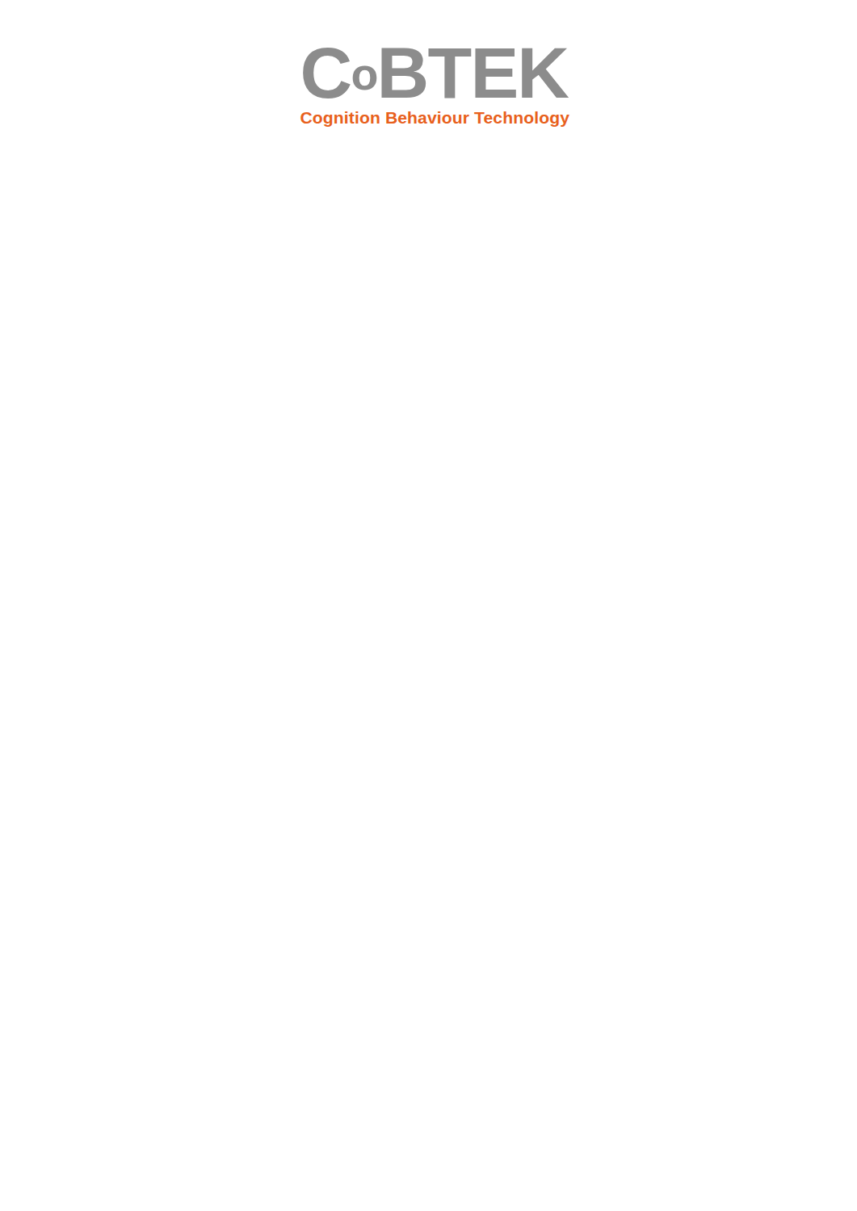Co BTEK
Cognition Behaviour Technology